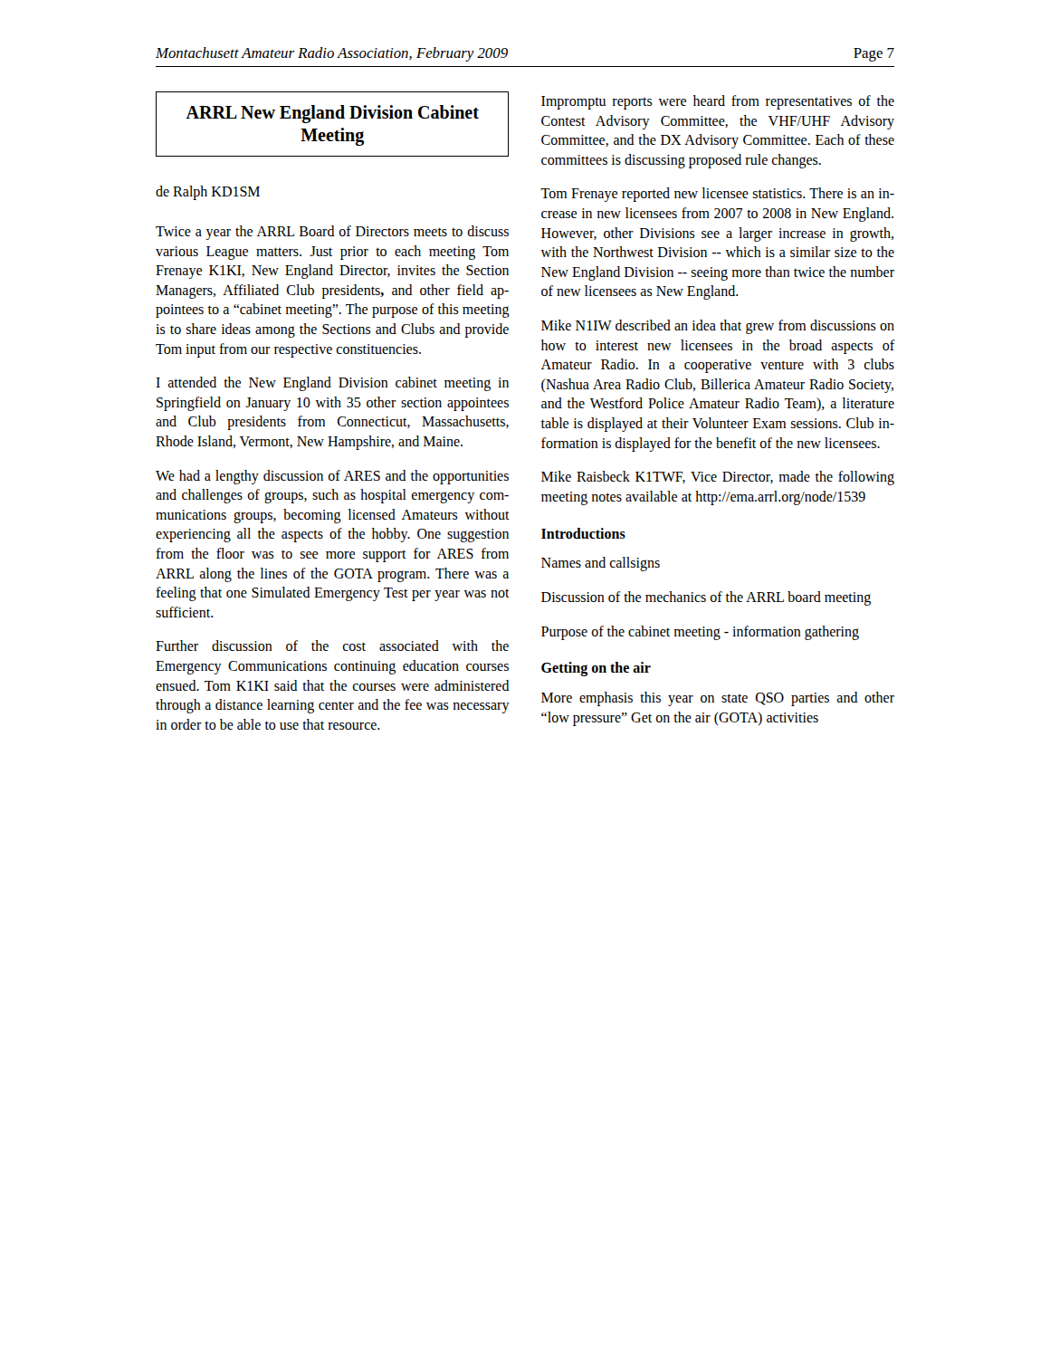Montachusett Amateur Radio Association, February 2009 Page 7
ARRL New England Division Cabinet Meeting
de Ralph KD1SM
Twice a year the ARRL Board of Directors meets to discuss various League matters. Just prior to each meeting Tom Frenaye K1KI, New England Director, invites the Section Managers, Affiliated Club presidents, and other field appointees to a “cabinet meeting”. The purpose of this meeting is to share ideas among the Sections and Clubs and provide Tom input from our respective constituencies.
I attended the New England Division cabinet meeting in Springfield on January 10 with 35 other section appointees and Club presidents from Connecticut, Massachusetts, Rhode Island, Vermont, New Hampshire, and Maine.
We had a lengthy discussion of ARES and the opportunities and challenges of groups, such as hospital emergency communications groups, becoming licensed Amateurs without experiencing all the aspects of the hobby. One suggestion from the floor was to see more support for ARES from ARRL along the lines of the GOTA program. There was a feeling that one Simulated Emergency Test per year was not sufficient.
Further discussion of the cost associated with the Emergency Communications continuing education courses ensued. Tom K1KI said that the courses were administered through a distance learning center and the fee was necessary in order to be able to use that resource.
Impromptu reports were heard from representatives of the Contest Advisory Committee, the VHF/UHF Advisory Committee, and the DX Advisory Committee. Each of these committees is discussing proposed rule changes.
Tom Frenaye reported new licensee statistics. There is an increase in new licensees from 2007 to 2008 in New England. However, other Divisions see a larger increase in growth, with the Northwest Division -- which is a similar size to the New England Division -- seeing more than twice the number of new licensees as New England.
Mike N1IW described an idea that grew from discussions on how to interest new licensees in the broad aspects of Amateur Radio. In a cooperative venture with 3 clubs (Nashua Area Radio Club, Billerica Amateur Radio Society, and the Westford Police Amateur Radio Team), a literature table is displayed at their Volunteer Exam sessions. Club information is displayed for the benefit of the new licensees.
Mike Raisbeck K1TWF, Vice Director, made the following meeting notes available at http://ema.arrl.org/node/1539
Introductions
Names and callsigns
Discussion of the mechanics of the ARRL board meeting
Purpose of the cabinet meeting - information gathering
Getting on the air
More emphasis this year on state QSO parties and other “low pressure” Get on the air (GOTA) activities